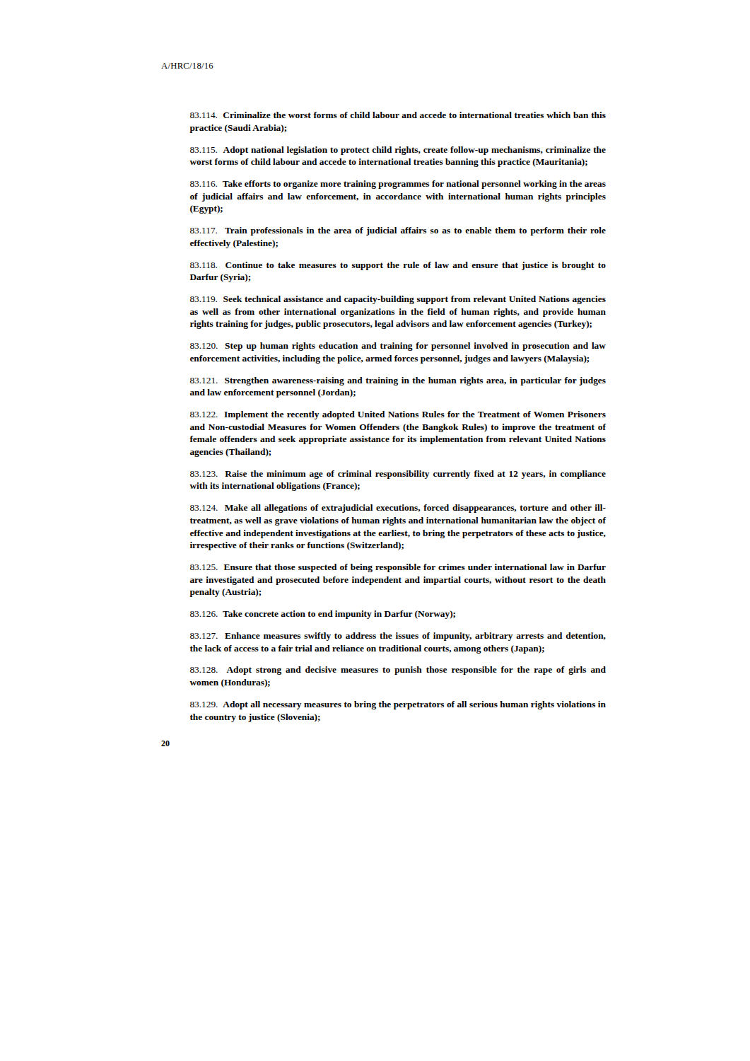A/HRC/18/16
83.114. Criminalize the worst forms of child labour and accede to international treaties which ban this practice (Saudi Arabia);
83.115. Adopt national legislation to protect child rights, create follow-up mechanisms, criminalize the worst forms of child labour and accede to international treaties banning this practice (Mauritania);
83.116. Take efforts to organize more training programmes for national personnel working in the areas of judicial affairs and law enforcement, in accordance with international human rights principles (Egypt);
83.117. Train professionals in the area of judicial affairs so as to enable them to perform their role effectively (Palestine);
83.118. Continue to take measures to support the rule of law and ensure that justice is brought to Darfur (Syria);
83.119. Seek technical assistance and capacity-building support from relevant United Nations agencies as well as from other international organizations in the field of human rights, and provide human rights training for judges, public prosecutors, legal advisors and law enforcement agencies (Turkey);
83.120. Step up human rights education and training for personnel involved in prosecution and law enforcement activities, including the police, armed forces personnel, judges and lawyers (Malaysia);
83.121. Strengthen awareness-raising and training in the human rights area, in particular for judges and law enforcement personnel (Jordan);
83.122. Implement the recently adopted United Nations Rules for the Treatment of Women Prisoners and Non-custodial Measures for Women Offenders (the Bangkok Rules) to improve the treatment of female offenders and seek appropriate assistance for its implementation from relevant United Nations agencies (Thailand);
83.123. Raise the minimum age of criminal responsibility currently fixed at 12 years, in compliance with its international obligations (France);
83.124. Make all allegations of extrajudicial executions, forced disappearances, torture and other ill-treatment, as well as grave violations of human rights and international humanitarian law the object of effective and independent investigations at the earliest, to bring the perpetrators of these acts to justice, irrespective of their ranks or functions (Switzerland);
83.125. Ensure that those suspected of being responsible for crimes under international law in Darfur are investigated and prosecuted before independent and impartial courts, without resort to the death penalty (Austria);
83.126. Take concrete action to end impunity in Darfur (Norway);
83.127. Enhance measures swiftly to address the issues of impunity, arbitrary arrests and detention, the lack of access to a fair trial and reliance on traditional courts, among others (Japan);
83.128. Adopt strong and decisive measures to punish those responsible for the rape of girls and women (Honduras);
83.129. Adopt all necessary measures to bring the perpetrators of all serious human rights violations in the country to justice (Slovenia);
20